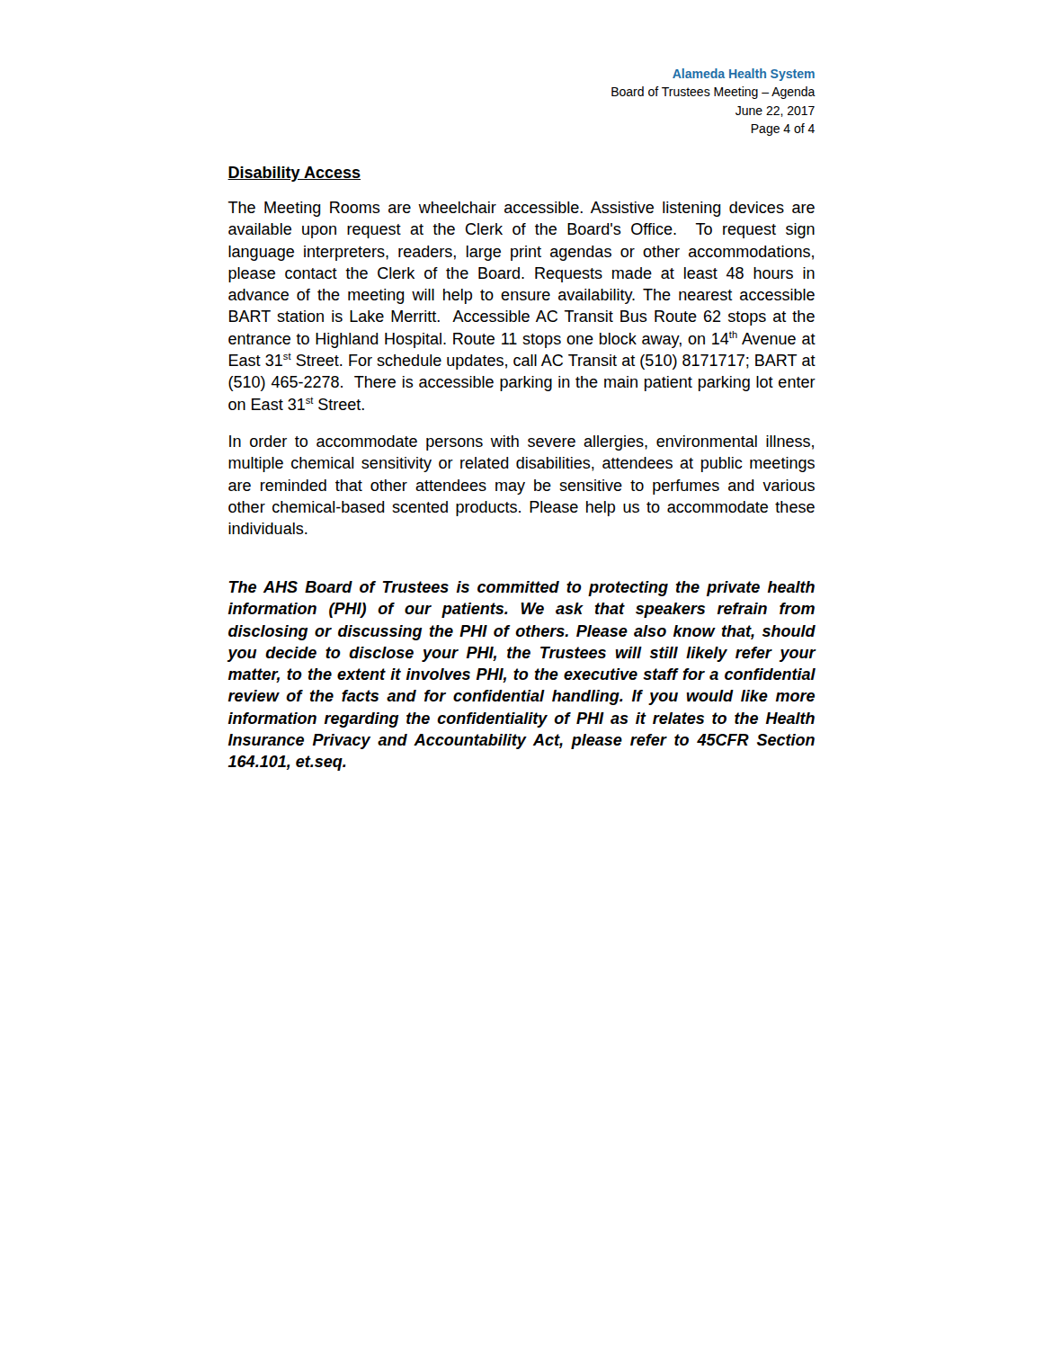Alameda Health System
Board of Trustees Meeting – Agenda
June 22, 2017
Page 4 of 4
Disability Access
The Meeting Rooms are wheelchair accessible. Assistive listening devices are available upon request at the Clerk of the Board's Office. To request sign language interpreters, readers, large print agendas or other accommodations, please contact the Clerk of the Board. Requests made at least 48 hours in advance of the meeting will help to ensure availability. The nearest accessible BART station is Lake Merritt. Accessible AC Transit Bus Route 62 stops at the entrance to Highland Hospital. Route 11 stops one block away, on 14th Avenue at East 31st Street. For schedule updates, call AC Transit at (510) 8171717; BART at (510) 465-2278. There is accessible parking in the main patient parking lot enter on East 31st Street.
In order to accommodate persons with severe allergies, environmental illness, multiple chemical sensitivity or related disabilities, attendees at public meetings are reminded that other attendees may be sensitive to perfumes and various other chemical-based scented products. Please help us to accommodate these individuals.
The AHS Board of Trustees is committed to protecting the private health information (PHI) of our patients. We ask that speakers refrain from disclosing or discussing the PHI of others. Please also know that, should you decide to disclose your PHI, the Trustees will still likely refer your matter, to the extent it involves PHI, to the executive staff for a confidential review of the facts and for confidential handling. If you would like more information regarding the confidentiality of PHI as it relates to the Health Insurance Privacy and Accountability Act, please refer to 45CFR Section 164.101, et.seq.